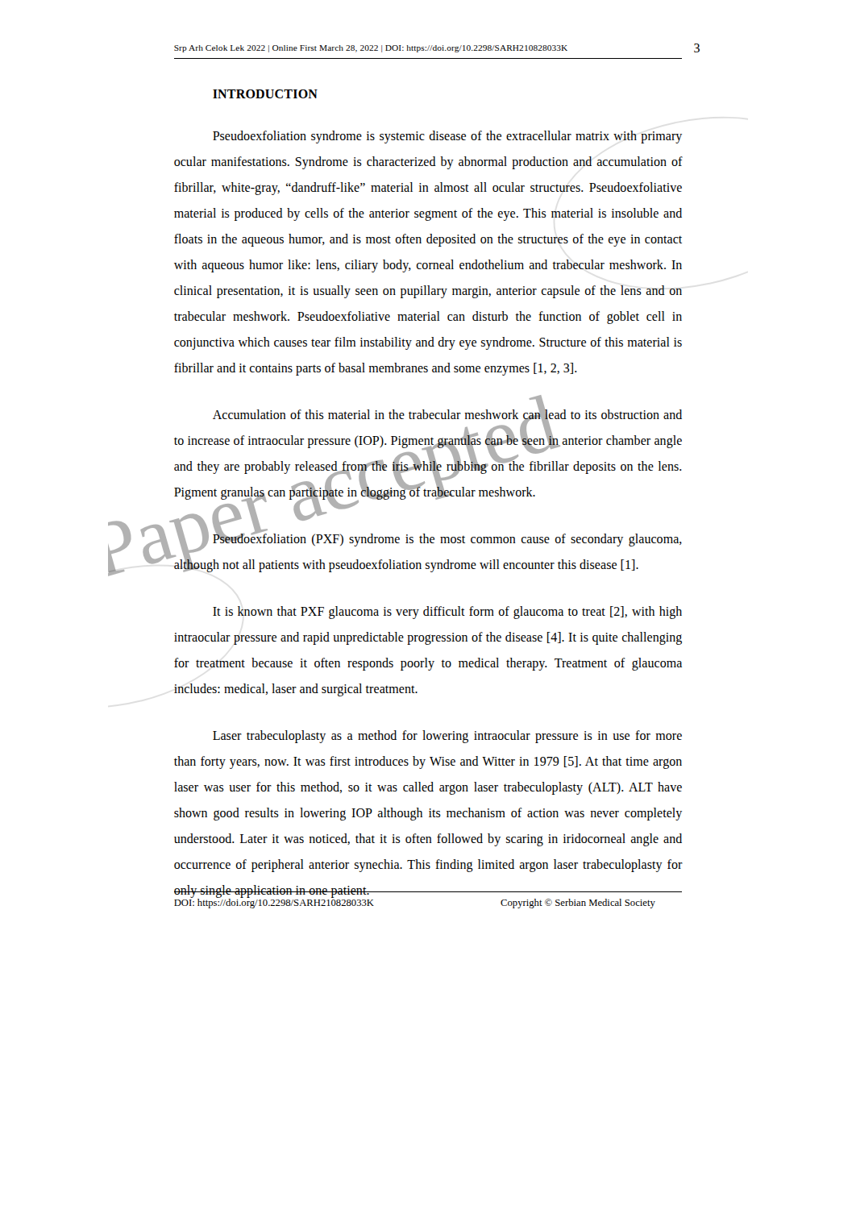3
Srp Arh Celok Lek 2022 | Online First March 28, 2022 | DOI: https://doi.org/10.2298/SARH210828033K
Paper accepted
INTRODUCTION
Pseudoexfoliation syndrome is systemic disease of the extracellular matrix with primary ocular manifestations. Syndrome is characterized by abnormal production and accumulation of fibrillar, white-gray, “dandruff-like” material in almost all ocular structures. Pseudoexfoliative material is produced by cells of the anterior segment of the eye. This material is insoluble and floats in the aqueous humor, and is most often deposited on the structures of the eye in contact with aqueous humor like: lens, ciliary body, corneal endothelium and trabecular meshwork. In clinical presentation, it is usually seen on pupillary margin, anterior capsule of the lens and on trabecular meshwork. Pseudoexfoliative material can disturb the function of goblet cell in conjunctiva which causes tear film instability and dry eye syndrome. Structure of this material is fibrillar and it contains parts of basal membranes and some enzymes [1, 2, 3].
Accumulation of this material in the trabecular meshwork can lead to its obstruction and to increase of intraocular pressure (IOP). Pigment granulas can be seen in anterior chamber angle and they are probably released from the iris while rubbing on the fibrillar deposits on the lens. Pigment granulas can participate in clogging of trabecular meshwork.
Pseudoexfoliation (PXF) syndrome is the most common cause of secondary glaucoma, although not all patients with pseudoexfoliation syndrome will encounter this disease [1].
It is known that PXF glaucoma is very difficult form of glaucoma to treat [2], with high intraocular pressure and rapid unpredictable progression of the disease [4]. It is quite challenging for treatment because it often responds poorly to medical therapy. Treatment of glaucoma includes: medical, laser and surgical treatment.
Laser trabeculoplasty as a method for lowering intraocular pressure is in use for more than forty years, now. It was first introduces by Wise and Witter in 1979 [5]. At that time argon laser was user for this method, so it was called argon laser trabeculoplasty (ALT). ALT have shown good results in lowering IOP although its mechanism of action was never completely understood. Later it was noticed, that it is often followed by scaring in iridocorneal angle and occurrence of peripheral anterior synechia. This finding limited argon laser trabeculoplasty for only single application in one patient.
DOI: https://doi.org/10.2298/SARH210828033K Copyright © Serbian Medical Society